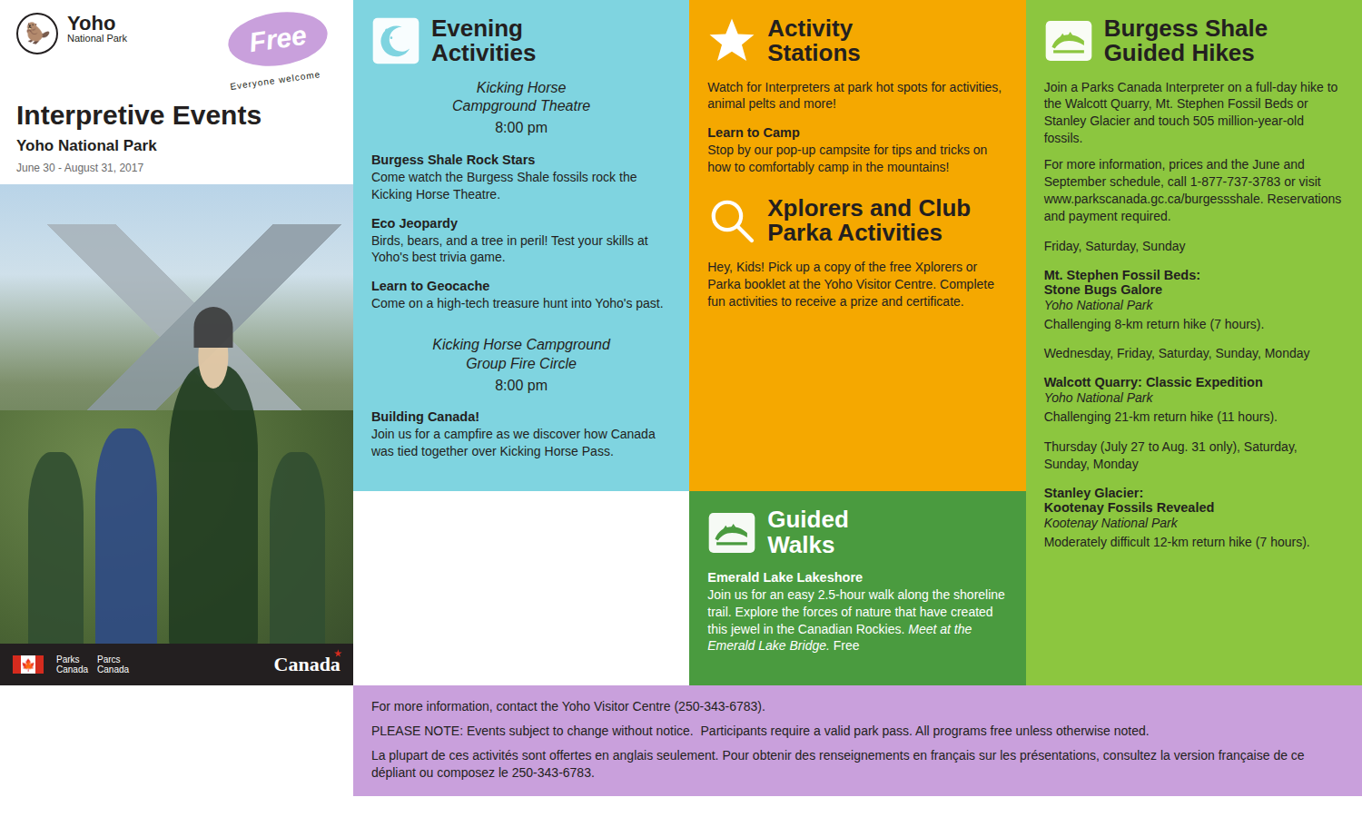🦫
Yoho
National Park
Free
Everyone welcome
Interpretive Events
Yoho National Park
June 30 - August 31, 2017
🍁
Parks
Canada
Parcs
Canada
Canada
Evening
Activities
Kicking Horse
Campground Theatre
8:00 pm
Burgess Shale Rock Stars
Come watch the Burgess Shale fossils rock the Kicking Horse Theatre.
Eco Jeopardy
Birds, bears, and a tree in peril! Test your skills at Yoho's best trivia game.
Learn to Geocache
Come on a high-tech treasure hunt into Yoho's past.
Kicking Horse Campground
Group Fire Circle
8:00 pm
Building Canada!
Join us for a campfire as we discover how Canada was tied together over Kicking Horse Pass.
Activity
Stations
Watch for Interpreters at park hot spots for activities, animal pelts and more!
Learn to Camp
Stop by our pop-up campsite for tips and tricks on how to comfortably camp in the mountains!
Xplorers and Club
Parka Activities
Hey, Kids! Pick up a copy of the free Xplorers or Parka booklet at the Yoho Visitor Centre. Complete fun activities to receive a prize and certificate.
Guided
Walks
Emerald Lake Lakeshore
Join us for an easy 2.5-hour walk along the shoreline trail. Explore the forces of nature that have created this jewel in the Canadian Rockies. Meet at the Emerald Lake Bridge. Free
Burgess Shale
Guided Hikes
Join a Parks Canada Interpreter on a full-day hike to the Walcott Quarry, Mt. Stephen Fossil Beds or Stanley Glacier and touch 505 million-year-old fossils.
For more information, prices and the June and September schedule, call 1-877-737-3783 or visit www.parkscanada.gc.ca/burgessshale. Reservations and payment required.
Friday, Saturday, Sunday
Mt. Stephen Fossil Beds:
Stone Bugs Galore
Yoho National Park
Challenging 8-km return hike (7 hours).
Wednesday, Friday, Saturday, Sunday, Monday
Walcott Quarry: Classic Expedition
Yoho National Park
Challenging 21-km return hike (11 hours).
Thursday (July 27 to Aug. 31 only), Saturday, Sunday, Monday
Stanley Glacier:
Kootenay Fossils Revealed
Kootenay National Park
Moderately difficult 12-km return hike (7 hours).
For more information, contact the Yoho Visitor Centre (250-343-6783).
PLEASE NOTE: Events subject to change without notice. Participants require a valid park pass. All programs free unless otherwise noted.
La plupart de ces activités sont offertes en anglais seulement. Pour obtenir des renseignements en français sur les présentations, consultez la version française de ce dépliant ou composez le 250-343-6783.